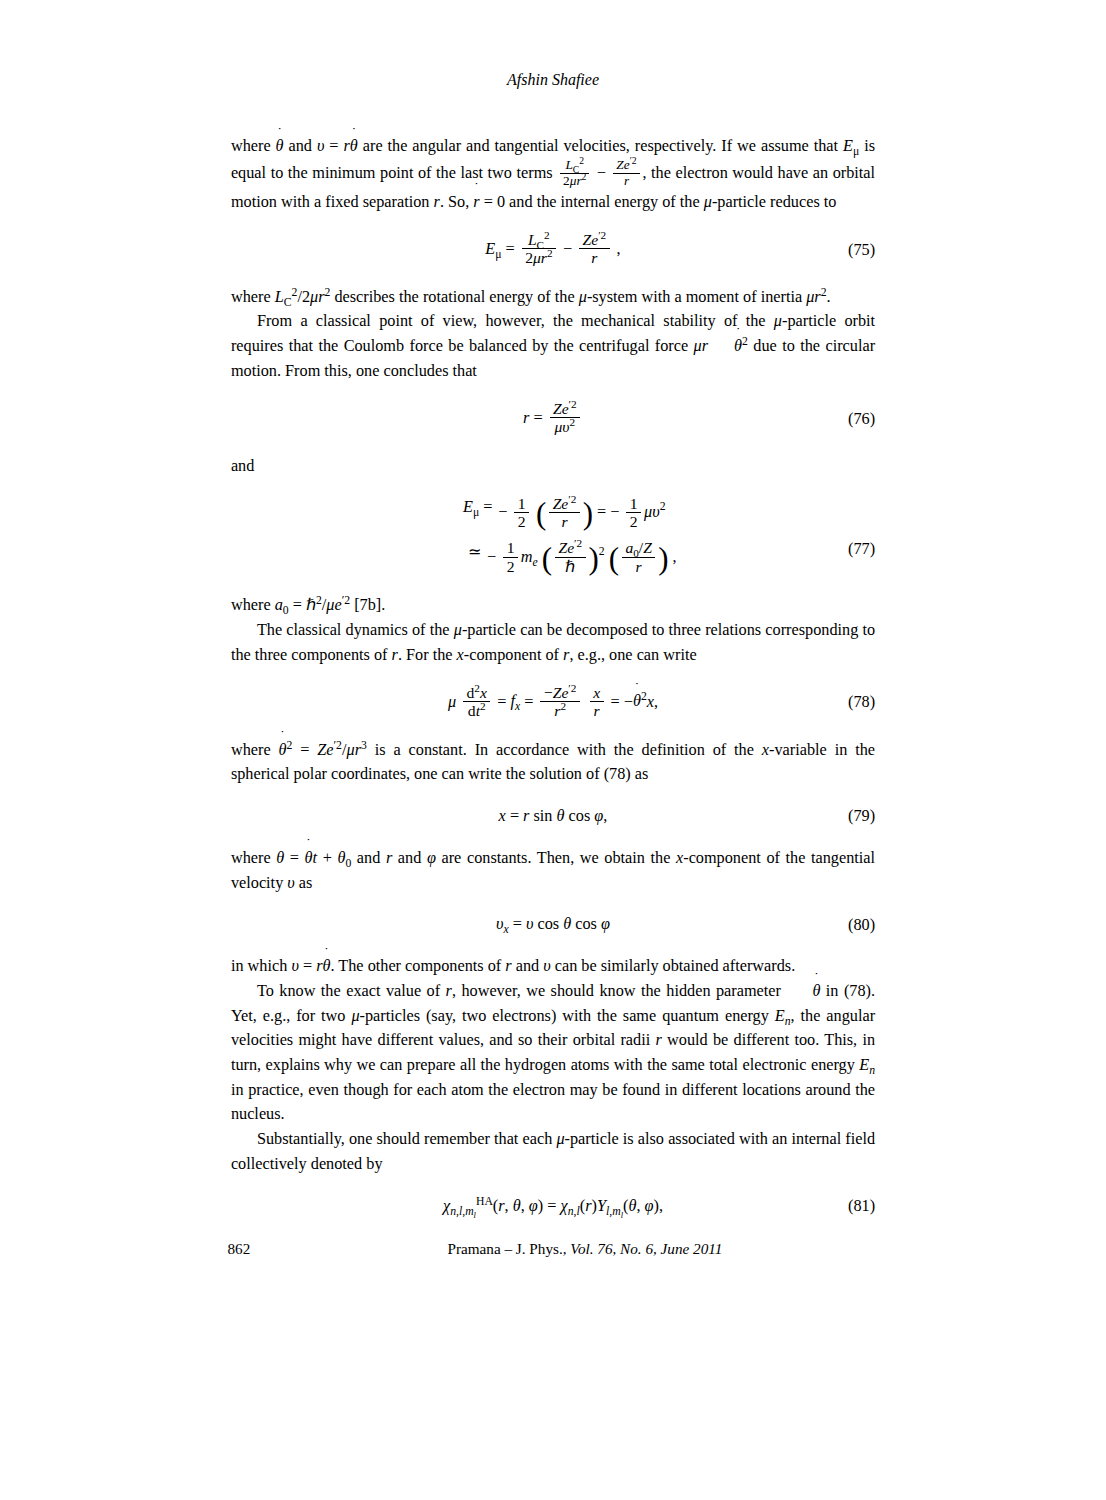Afshin Shafiee
where θ˙ and υ = rθ˙ are the angular and tangential velocities, respectively. If we assume that Eμ is equal to the minimum point of the last two terms LC22μr2 − Ze′2 r, the electron would have an orbital motion with a fixed separation r. So, r˙ = 0 and the internal energy of the μ-particle reduces to
Eμ = LC22μr2 − Ze′2 r ,
(75)
where LC2/2μr2 describes the rotational energy of the μ-system with a moment of inertia μr2.
From a classical point of view, however, the mechanical stability of the μ-particle orbit requires that the Coulomb force be balanced by the centrifugal force μr θ˙2 due to the circular motion. From this, one concludes that
r = Ze′2 μυ2
(76)
and
Eμ =
− 12 (Ze′2 r) = − 12 μυ2
≃
− 12 me (Ze′2 ℏ)2 (a0/Z r) ,
(77)
where a0 = ℏ2/μe′2 [7b].
The classical dynamics of the μ-particle can be decomposed to three relations corresponding to the three components of r. For the x-component of r, e.g., one can write
μ d2x dt2 = fx = −Ze′2 r2 xr = −θ˙2x,
(78)
where θ˙2 = Ze′2/μr3 is a constant. In accordance with the definition of the x-variable in the spherical polar coordinates, one can write the solution of (78) as
x = r sin θ cos φ,
(79)
where θ = θ˙t + θ0 and r and φ are constants. Then, we obtain the x-component of the tangential velocity υ as
υx = υ cos θ cos φ
(80)
in which υ = rθ˙. The other components of r and υ can be similarly obtained afterwards.
To know the exact value of r, however, we should know the hidden parameter θ˙ in (78). Yet, e.g., for two μ-particles (say, two electrons) with the same quantum energy En, the angular velocities might have different values, and so their orbital radii r would be different too. This, in turn, explains why we can prepare all the hydrogen atoms with the same total electronic energy En in practice, even though for each atom the electron may be found in different locations around the nucleus.
Substantially, one should remember that each μ-particle is also associated with an internal field collectively denoted by
χn,l,mlHA(r, θ, φ) = χn,l(r)Yl,ml(θ, φ),
(81)
862
Pramana – J. Phys., Vol. 76, No. 6, June 2011